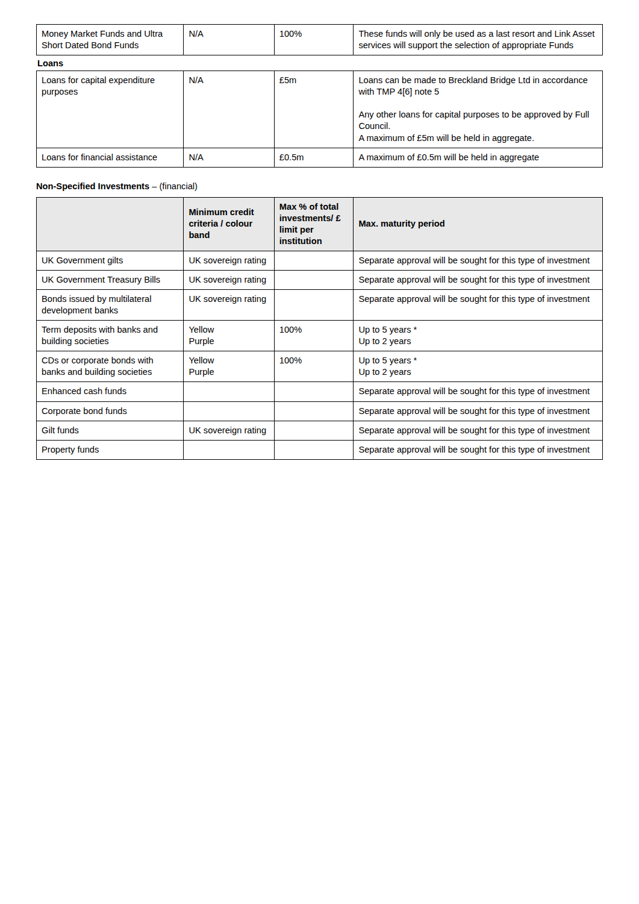| Money Market Funds and Ultra Short Dated Bond Funds | N/A | 100% | These funds will only be used as a last resort and Link Asset services will support the selection of appropriate Funds |
| Loans |
| Loans for capital expenditure purposes | N/A | £5m | Loans can be made to Breckland Bridge Ltd in accordance with TMP 4[6] note 5 Any other loans for capital purposes to be approved by Full Council. A maximum of £5m will be held in aggregate. |
| Loans for financial assistance | N/A | £0.5m | A maximum of £0.5m will be held in aggregate |
Non-Specified Investments – (financial)
| | Minimum credit criteria / colour band | Max % of total investments/ £ limit per institution | Max. maturity period |
| UK Government gilts | UK sovereign rating | | Separate approval will be sought for this type of investment |
| UK Government Treasury Bills | UK sovereign rating | | Separate approval will be sought for this type of investment |
| Bonds issued by multilateral development banks | UK sovereign rating | | Separate approval will be sought for this type of investment |
| Term deposits with banks and building societies | Yellow Purple | 100% | Up to 5 years * Up to 2 years |
| CDs or corporate bonds with banks and building societies | Yellow Purple | 100% | Up to 5 years * Up to 2 years |
| Enhanced cash funds | | | Separate approval will be sought for this type of investment |
| Corporate bond funds | | | Separate approval will be sought for this type of investment |
| Gilt funds | UK sovereign rating | | Separate approval will be sought for this type of investment |
| Property funds | | | Separate approval will be sought for this type of investment |